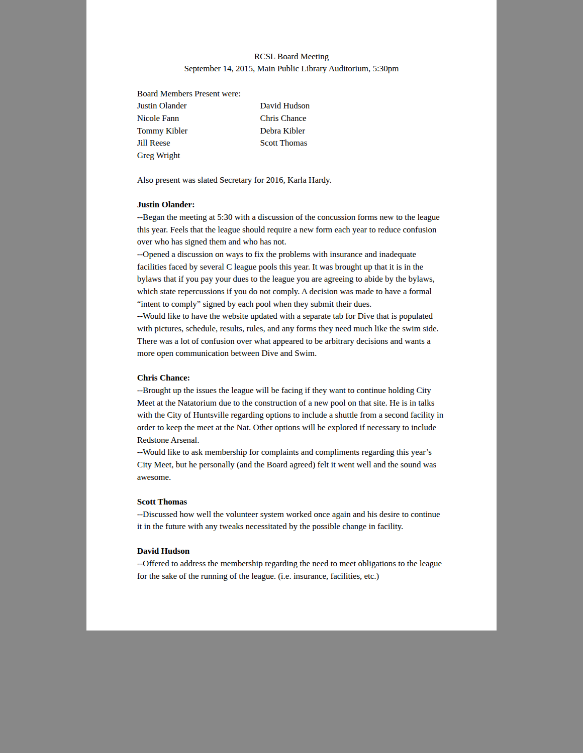RCSL Board MeetingSeptember 14, 2015, Main Public Library Auditorium, 5:30pm
Board Members Present were:
| Justin Olander | David Hudson |
| Nicole Fann | Chris Chance |
| Tommy Kibler | Debra Kibler |
| Jill Reese | Scott Thomas |
| Greg Wright | |
Also present was slated Secretary for 2016, Karla Hardy.
Justin Olander:
--Began the meeting at 5:30 with a discussion of the concussion forms new to the league this year. Feels that the league should require a new form each year to reduce confusion over who has signed them and who has not.
--Opened a discussion on ways to fix the problems with insurance and inadequate facilities faced by several C league pools this year. It was brought up that it is in the bylaws that if you pay your dues to the league you are agreeing to abide by the bylaws, which state repercussions if you do not comply. A decision was made to have a formal “intent to comply” signed by each pool when they submit their dues.
--Would like to have the website updated with a separate tab for Dive that is populated with pictures, schedule, results, rules, and any forms they need much like the swim side. There was a lot of confusion over what appeared to be arbitrary decisions and wants a more open communication between Dive and Swim.
Chris Chance:
--Brought up the issues the league will be facing if they want to continue holding City Meet at the Natatorium due to the construction of a new pool on that site. He is in talks with the City of Huntsville regarding options to include a shuttle from a second facility in order to keep the meet at the Nat. Other options will be explored if necessary to include Redstone Arsenal.
--Would like to ask membership for complaints and compliments regarding this year’s City Meet, but he personally (and the Board agreed) felt it went well and the sound was awesome.
Scott Thomas
--Discussed how well the volunteer system worked once again and his desire to continue it in the future with any tweaks necessitated by the possible change in facility.
David Hudson
--Offered to address the membership regarding the need to meet obligations to the league for the sake of the running of the league. (i.e. insurance, facilities, etc.)